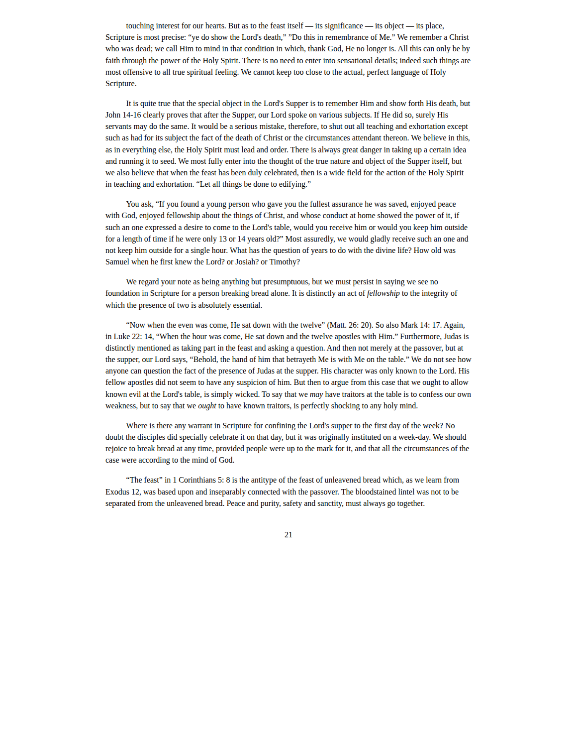touching interest for our hearts. But as to the feast itself — its significance — its object — its place, Scripture is most precise: “ye do show the Lord's death,” ”Do this in remembrance of Me.” We remember a Christ who was dead; we call Him to mind in that condition in which, thank God, He no longer is. All this can only be by faith through the power of the Holy Spirit. There is no need to enter into sensational details; indeed such things are most offensive to all true spiritual feeling. We cannot keep too close to the actual, perfect language of Holy Scripture.
It is quite true that the special object in the Lord's Supper is to remember Him and show forth His death, but John 14-16 clearly proves that after the Supper, our Lord spoke on various subjects. If He did so, surely His servants may do the same. It would be a serious mistake, therefore, to shut out all teaching and exhortation except such as had for its subject the fact of the death of Christ or the circumstances attendant thereon. We believe in this, as in everything else, the Holy Spirit must lead and order. There is always great danger in taking up a certain idea and running it to seed. We most fully enter into the thought of the true nature and object of the Supper itself, but we also believe that when the feast has been duly celebrated, then is a wide field for the action of the Holy Spirit in teaching and exhortation. “Let all things be done to edifying.”
You ask, “If you found a young person who gave you the fullest assurance he was saved, enjoyed peace with God, enjoyed fellowship about the things of Christ, and whose conduct at home showed the power of it, if such an one expressed a desire to come to the Lord's table, would you receive him or would you keep him outside for a length of time if he were only 13 or 14 years old?” Most assuredly, we would gladly receive such an one and not keep him outside for a single hour. What has the question of years to do with the divine life? How old was Samuel when he first knew the Lord? or Josiah? or Timothy?
We regard your note as being anything but presumptuous, but we must persist in saying we see no foundation in Scripture for a person breaking bread alone. It is distinctly an act of fellowship to the integrity of which the presence of two is absolutely essential.
“Now when the even was come, He sat down with the twelve” (Matt. 26: 20). So also Mark 14: 17. Again, in Luke 22: 14, “When the hour was come, He sat down and the twelve apostles with Him.” Furthermore, Judas is distinctly mentioned as taking part in the feast and asking a question. And then not merely at the passover, but at the supper, our Lord says, “Behold, the hand of him that betrayeth Me is with Me on the table.” We do not see how anyone can question the fact of the presence of Judas at the supper. His character was only known to the Lord. His fellow apostles did not seem to have any suspicion of him. But then to argue from this case that we ought to allow known evil at the Lord's table, is simply wicked. To say that we may have traitors at the table is to confess our own weakness, but to say that we ought to have known traitors, is perfectly shocking to any holy mind.
Where is there any warrant in Scripture for confining the Lord's supper to the first day of the week? No doubt the disciples did specially celebrate it on that day, but it was originally instituted on a week-day. We should rejoice to break bread at any time, provided people were up to the mark for it, and that all the circumstances of the case were according to the mind of God.
“The feast” in 1 Corinthians 5: 8 is the antitype of the feast of unleavened bread which, as we learn from Exodus 12, was based upon and inseparably connected with the passover. The bloodstained lintel was not to be separated from the unleavened bread. Peace and purity, safety and sanctity, must always go together.
21